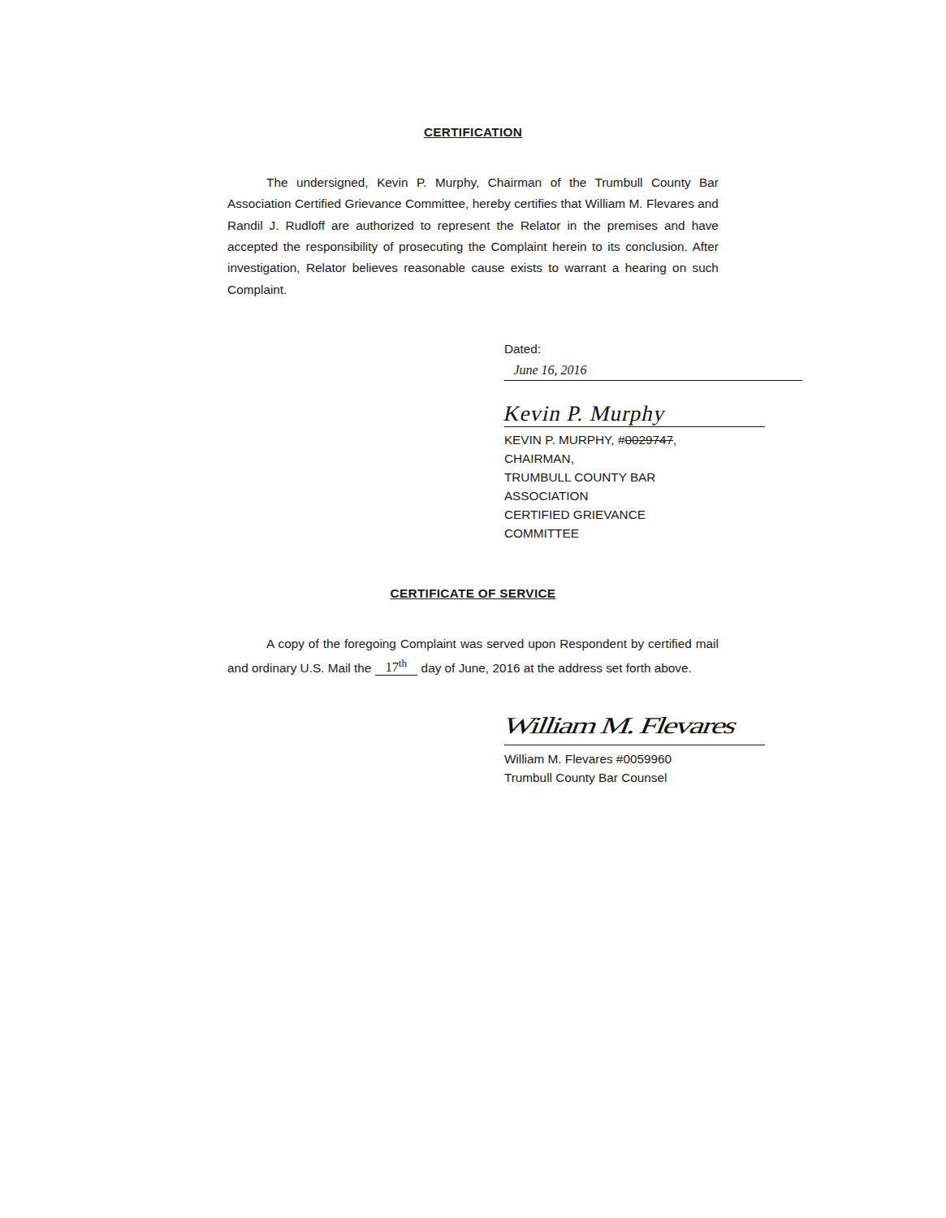CERTIFICATION
The undersigned, Kevin P. Murphy, Chairman of the Trumbull County Bar Association Certified Grievance Committee, hereby certifies that William M. Flevares and Randil J. Rudloff are authorized to represent the Relator in the premises and have accepted the responsibility of prosecuting the Complaint herein to its conclusion. After investigation, Relator believes reasonable cause exists to warrant a hearing on such Complaint.
Dated: June 16, 2016
Kevin P. Murphy
KEVIN P. MURPHY, #0029747, CHAIRMAN,
TRUMBULL COUNTY BAR ASSOCIATION
CERTIFIED GRIEVANCE COMMITTEE
CERTIFICATE OF SERVICE
A copy of the foregoing Complaint was served upon Respondent by certified mail and ordinary U.S. Mail the 17th day of June, 2016 at the address set forth above.
William M. Flevares
William M. Flevares #0059960
Trumbull County Bar Counsel